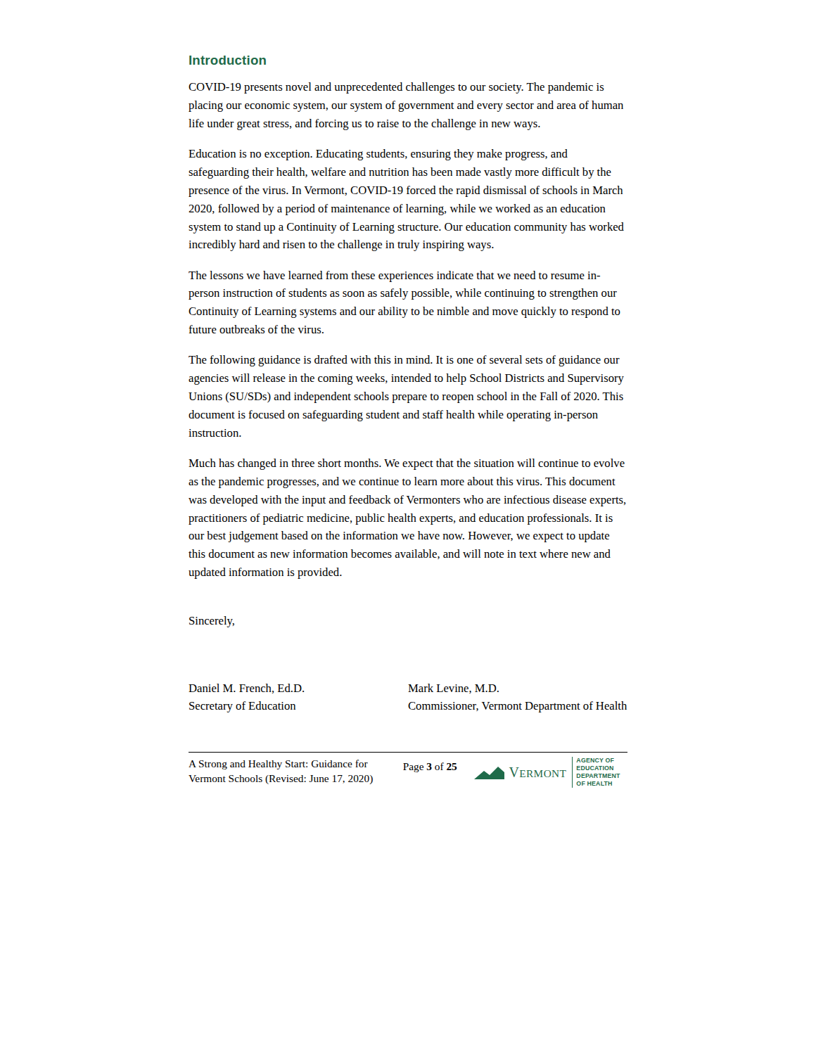Introduction
COVID-19 presents novel and unprecedented challenges to our society. The pandemic is placing our economic system, our system of government and every sector and area of human life under great stress, and forcing us to raise to the challenge in new ways.
Education is no exception. Educating students, ensuring they make progress, and safeguarding their health, welfare and nutrition has been made vastly more difficult by the presence of the virus. In Vermont, COVID-19 forced the rapid dismissal of schools in March 2020, followed by a period of maintenance of learning, while we worked as an education system to stand up a Continuity of Learning structure. Our education community has worked incredibly hard and risen to the challenge in truly inspiring ways.
The lessons we have learned from these experiences indicate that we need to resume in-person instruction of students as soon as safely possible, while continuing to strengthen our Continuity of Learning systems and our ability to be nimble and move quickly to respond to future outbreaks of the virus.
The following guidance is drafted with this in mind. It is one of several sets of guidance our agencies will release in the coming weeks, intended to help School Districts and Supervisory Unions (SU/SDs) and independent schools prepare to reopen school in the Fall of 2020. This document is focused on safeguarding student and staff health while operating in-person instruction.
Much has changed in three short months. We expect that the situation will continue to evolve as the pandemic progresses, and we continue to learn more about this virus. This document was developed with the input and feedback of Vermonters who are infectious disease experts, practitioners of pediatric medicine, public health experts, and education professionals. It is our best judgement based on the information we have now. However, we expect to update this document as new information becomes available, and will note in text where new and updated information is provided.
Sincerely,
| Daniel M. French, Ed.D. Secretary of Education | Mark Levine, M.D. Commissioner, Vermont Department of Health |
A Strong and Healthy Start: Guidance for Vermont Schools (Revised: June 17, 2020)
Page 3 of 25
VERMONT AGENCY OF EDUCATION
DEPARTMENT OF HEALTH